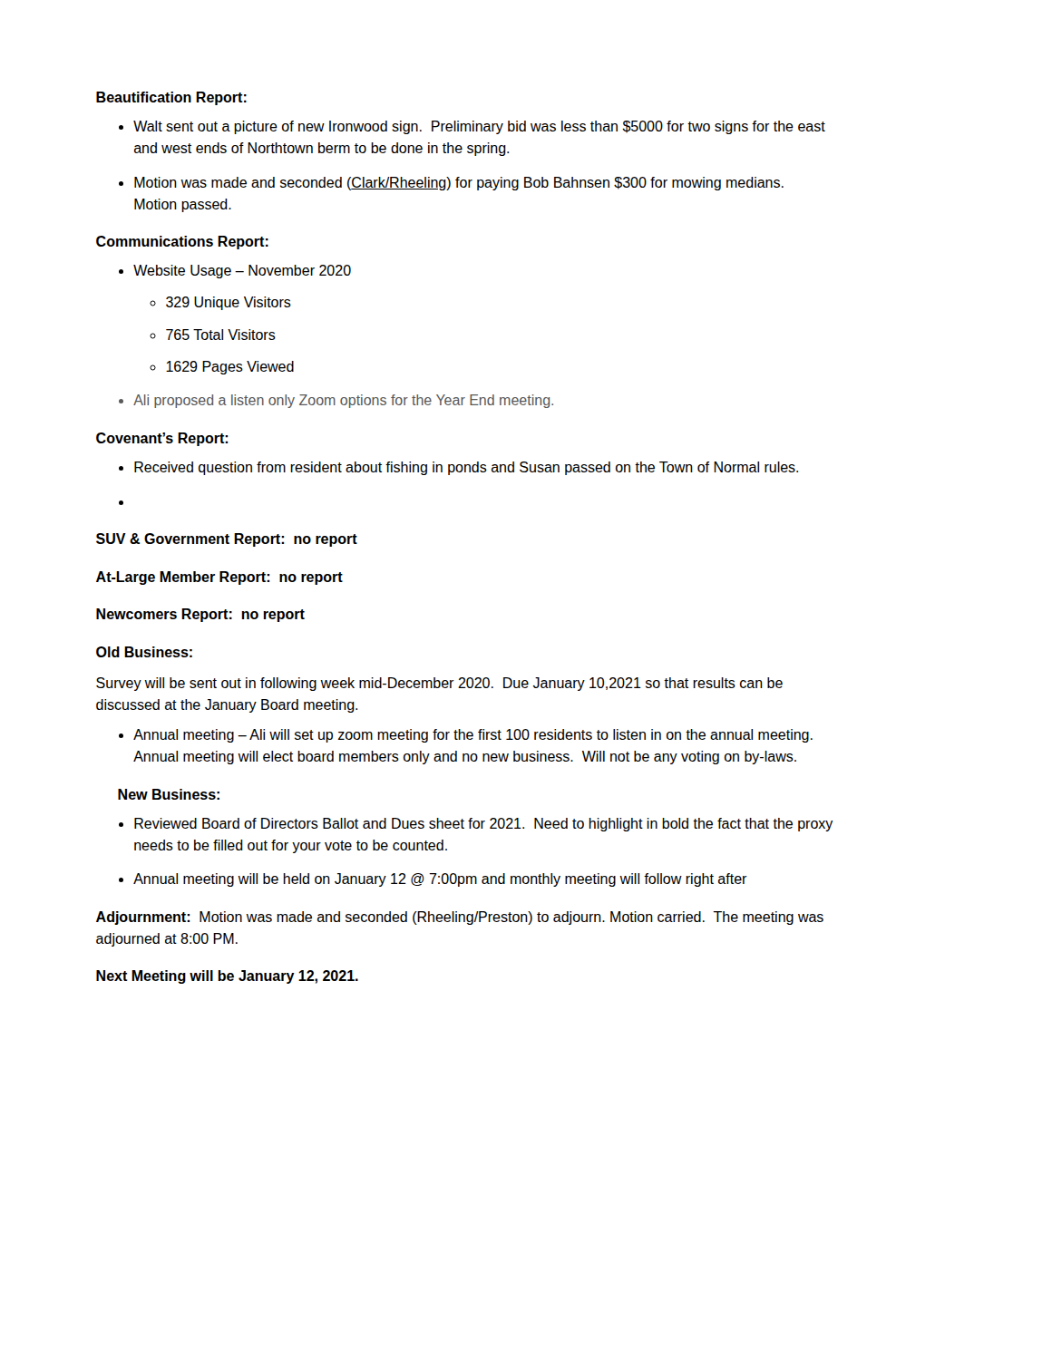Beautification Report:
Walt sent out a picture of new Ironwood sign. Preliminary bid was less than $5000 for two signs for the east and west ends of Northtown berm to be done in the spring.
Motion was made and seconded (Clark/Rheeling) for paying Bob Bahnsen $300 for mowing medians. Motion passed.
Communications Report:
Website Usage – November 2020
329 Unique Visitors
765 Total Visitors
1629 Pages Viewed
Ali proposed a listen only Zoom options for the Year End meeting.
Covenant’s Report:
Received question from resident about fishing in ponds and Susan passed on the Town of Normal rules.
SUV & Government Report: no report
At-Large Member Report: no report
Newcomers Report: no report
Old Business:
Survey will be sent out in following week mid-December 2020. Due January 10,2021 so that results can be discussed at the January Board meeting.
Annual meeting – Ali will set up zoom meeting for the first 100 residents to listen in on the annual meeting. Annual meeting will elect board members only and no new business. Will not be any voting on by-laws.
New Business:
Reviewed Board of Directors Ballot and Dues sheet for 2021. Need to highlight in bold the fact that the proxy needs to be filled out for your vote to be counted.
Annual meeting will be held on January 12 @ 7:00pm and monthly meeting will follow right after
Adjournment: Motion was made and seconded (Rheeling/Preston) to adjourn. Motion carried. The meeting was adjourned at 8:00 PM.
Next Meeting will be January 12, 2021.